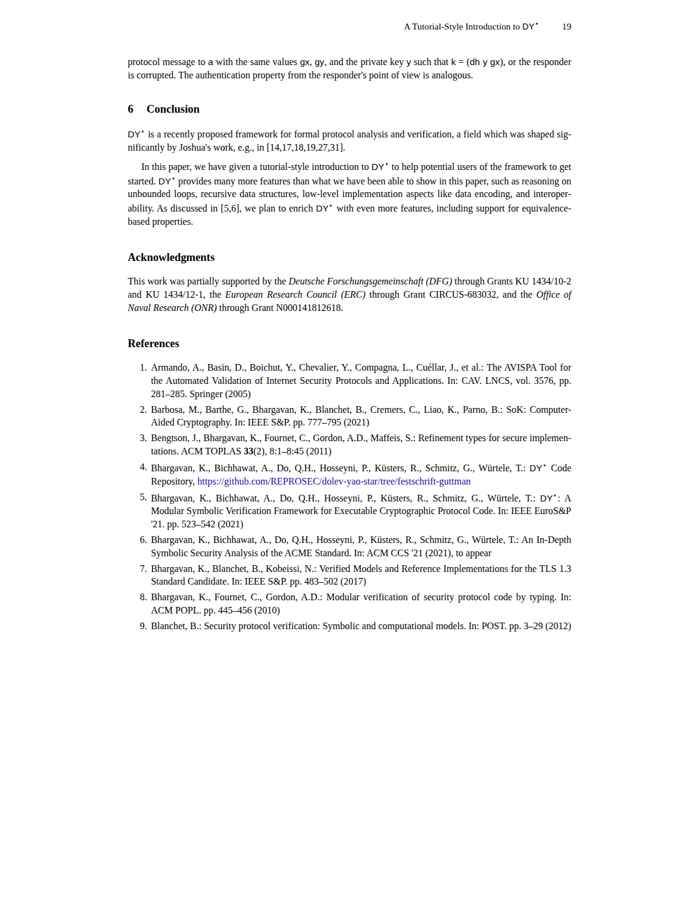A Tutorial-Style Introduction to DY⋆ 19
protocol message to a with the same values gx, gy, and the private key y such that k = (dh y gx), or the responder is corrupted. The authentication property from the responder's point of view is analogous.
6 Conclusion
DY⋆ is a recently proposed framework for formal protocol analysis and verification, a field which was shaped significantly by Joshua's work, e.g., in [14,17,18,19,27,31].
In this paper, we have given a tutorial-style introduction to DY⋆ to help potential users of the framework to get started. DY⋆ provides many more features than what we have been able to show in this paper, such as reasoning on unbounded loops, recursive data structures, low-level implementation aspects like data encoding, and interoperability. As discussed in [5,6], we plan to enrich DY⋆ with even more features, including support for equivalence-based properties.
Acknowledgments
This work was partially supported by the Deutsche Forschungsgemeinschaft (DFG) through Grants KU 1434/10-2 and KU 1434/12-1, the European Research Council (ERC) through Grant CIRCUS-683032, and the Office of Naval Research (ONR) through Grant N000141812618.
References
Armando, A., Basin, D., Boichut, Y., Chevalier, Y., Compagna, L., Cuéllar, J., et al.: The AVISPA Tool for the Automated Validation of Internet Security Protocols and Applications. In: CAV. LNCS, vol. 3576, pp. 281–285. Springer (2005)
Barbosa, M., Barthe, G., Bhargavan, K., Blanchet, B., Cremers, C., Liao, K., Parno, B.: SoK: Computer-Aided Cryptography. In: IEEE S&P. pp. 777–795 (2021)
Bengtson, J., Bhargavan, K., Fournet, C., Gordon, A.D., Maffeis, S.: Refinement types for secure implementations. ACM TOPLAS 33(2), 8:1–8:45 (2011)
Bhargavan, K., Bichhawat, A., Do, Q.H., Hosseyni, P., Küsters, R., Schmitz, G., Würtele, T.: DY⋆ Code Repository, https://github.com/REPROSEC/dolev-yao-star/tree/festschrift-guttman
Bhargavan, K., Bichhawat, A., Do, Q.H., Hosseyni, P., Küsters, R., Schmitz, G., Würtele, T.: DY⋆: A Modular Symbolic Verification Framework for Executable Cryptographic Protocol Code. In: IEEE EuroS&P '21. pp. 523–542 (2021)
Bhargavan, K., Bichhawat, A., Do, Q.H., Hosseyni, P., Küsters, R., Schmitz, G., Würtele, T.: An In-Depth Symbolic Security Analysis of the ACME Standard. In: ACM CCS '21 (2021), to appear
Bhargavan, K., Blanchet, B., Kobeissi, N.: Verified Models and Reference Implementations for the TLS 1.3 Standard Candidate. In: IEEE S&P. pp. 483–502 (2017)
Bhargavan, K., Fournet, C., Gordon, A.D.: Modular verification of security protocol code by typing. In: ACM POPL. pp. 445–456 (2010)
Blanchet, B.: Security protocol verification: Symbolic and computational models. In: POST. pp. 3–29 (2012)